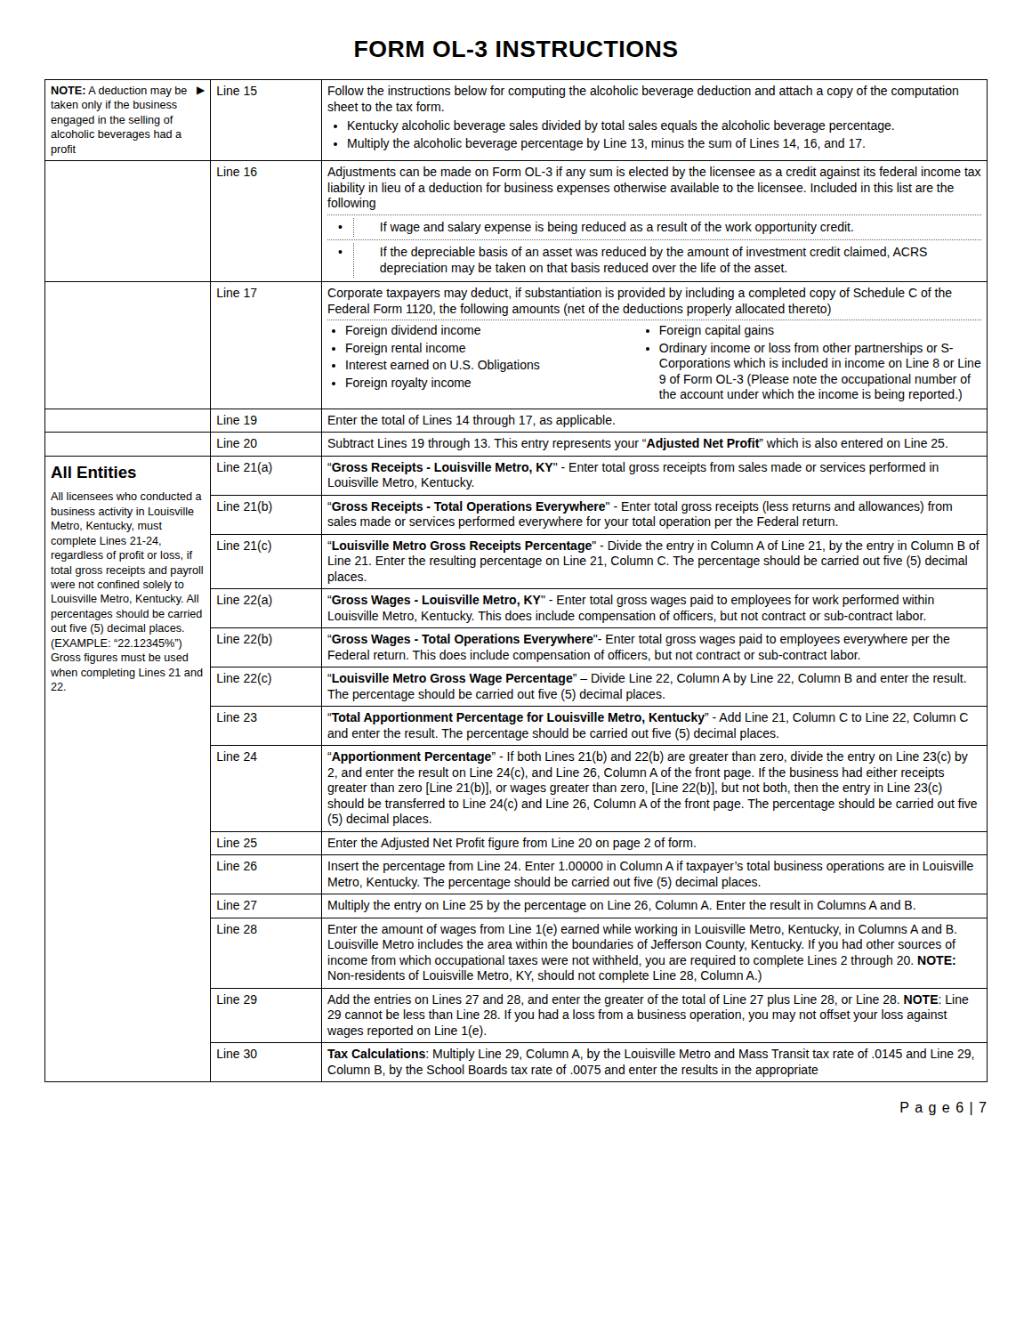FORM OL-3 INSTRUCTIONS
| NOTE: A deduction may ▶ be taken only if the business engaged in the selling of alcoholic beverages had a profit | Line 15 | Follow the instructions below for computing the alcoholic beverage deduction and attach a copy of the computation sheet to the tax form. Kentucky alcoholic beverage sales divided by total sales equals the alcoholic beverage percentage. Multiply the alcoholic beverage percentage by Line 13, minus the sum of Lines 14, 16, and 17. |
| | Line 16 | Adjustments can be made on Form OL-3 if any sum is elected by the licensee as a credit against its federal income tax liability in lieu of a deduction for business expenses otherwise available to the licensee. Included in this list are the following / • / / If wage and salary expense is being reduced as a result of the work opportunity credit. / / • / / If the depreciable basis of an asset was reduced by the amount of investment credit claimed, ACRS depreciation may be taken on that basis reduced over the life of the asset. / |
| | Line 17 | Corporate taxpayers may deduct, if substantiation is provided by including a completed copy of Schedule C of the Federal Form 1120, the following amounts (net of the deductions properly allocated thereto) / Foreign dividend income Foreign rental income Interest earned on U.S. Obligations Foreign royalty income / Foreign capital gains Ordinary income or loss from other partnerships or S-Corporations which is included in income on Line 8 or Line 9 of Form OL-3 (Please note the occupational number of the account under which the income is being reported.) / |
| | Line 19 | Enter the total of Lines 14 through 17, as applicable. |
| | Line 20 | Subtract Lines 19 through 13. This entry represents your “ Adjusted Net Profit ” which is also entered on Line 25. |
| All Entities All licensees who conducted a business activity in Louisville Metro, Kentucky, must complete Lines 21-24, regardless of profit or loss, if total gross receipts and payroll were not confined solely to Louisville Metro, Kentucky. All percentages should be carried out five (5) decimal places. (EXAMPLE: “22.12345%”) Gross figures must be used when completing Lines 21 and 22. | Line 21(a) | “ Gross Receipts - Louisville Metro, KY " - Enter total gross receipts from sales made or services performed in Louisville Metro, Kentucky. |
| Line 21(b) | “ Gross Receipts - Total Operations Everywhere " - Enter total gross receipts (less returns and allowances) from sales made or services performed everywhere for your total operation per the Federal return. |
| Line 21(c) | “ Louisville Metro Gross Receipts Percentage " - Divide the entry in Column A of Line 21, by the entry in Column B of Line 21. Enter the resulting percentage on Line 21, Column C. The percentage should be carried out five (5) decimal places. |
| Line 22(a) | “ Gross Wages - Louisville Metro, KY " - Enter total gross wages paid to employees for work performed within Louisville Metro, Kentucky. This does include compensation of officers, but not contract or sub-contract labor. |
| Line 22(b) | “ Gross Wages - Total Operations Everywhere "- Enter total gross wages paid to employees everywhere per the Federal return. This does include compensation of officers, but not contract or sub-contract labor. |
| Line 22(c) | “ Louisville Metro Gross Wage Percentage ” – Divide Line 22, Column A by Line 22, Column B and enter the result. The percentage should be carried out five (5) decimal places. |
| Line 23 | “ Total Apportionment Percentage for Louisville Metro, Kentucky ” - Add Line 21, Column C to Line 22, Column C and enter the result. The percentage should be carried out five (5) decimal places. |
| Line 24 | “ Apportionment Percentage ” - If both Lines 21(b) and 22(b) are greater than zero, divide the entry on Line 23(c) by 2, and enter the result on Line 24(c), and Line 26, Column A of the front page. If the business had either receipts greater than zero [Line 21(b)], or wages greater than zero, [Line 22(b)], but not both, then the entry in Line 23(c) should be transferred to Line 24(c) and Line 26, Column A of the front page. The percentage should be carried out five (5) decimal places. |
| Line 25 | Enter the Adjusted Net Profit figure from Line 20 on page 2 of form. |
| Line 26 | Insert the percentage from Line 24. Enter 1.00000 in Column A if taxpayer’s total business operations are in Louisville Metro, Kentucky. The percentage should be carried out five (5) decimal places. |
| Line 27 | Multiply the entry on Line 25 by the percentage on Line 26, Column A. Enter the result in Columns A and B. |
| Line 28 | Enter the amount of wages from Line 1(e) earned while working in Louisville Metro, Kentucky, in Columns A and B. Louisville Metro includes the area within the boundaries of Jefferson County, Kentucky. If you had other sources of income from which occupational taxes were not withheld, you are required to complete Lines 2 through 20. NOTE: Non-residents of Louisville Metro, KY, should not complete Line 28, Column A.) |
| Line 29 | Add the entries on Lines 27 and 28, and enter the greater of the total of Line 27 plus Line 28, or Line 28. NOTE : Line 29 cannot be less than Line 28. If you had a loss from a business operation, you may not offset your loss against wages reported on Line 1(e). |
| Line 30 | Tax Calculations : Multiply Line 29, Column A, by the Louisville Metro and Mass Transit tax rate of .0145 and Line 29, Column B, by the School Boards tax rate of .0075 and enter the results in the appropriate |
P a g e 6 | 7